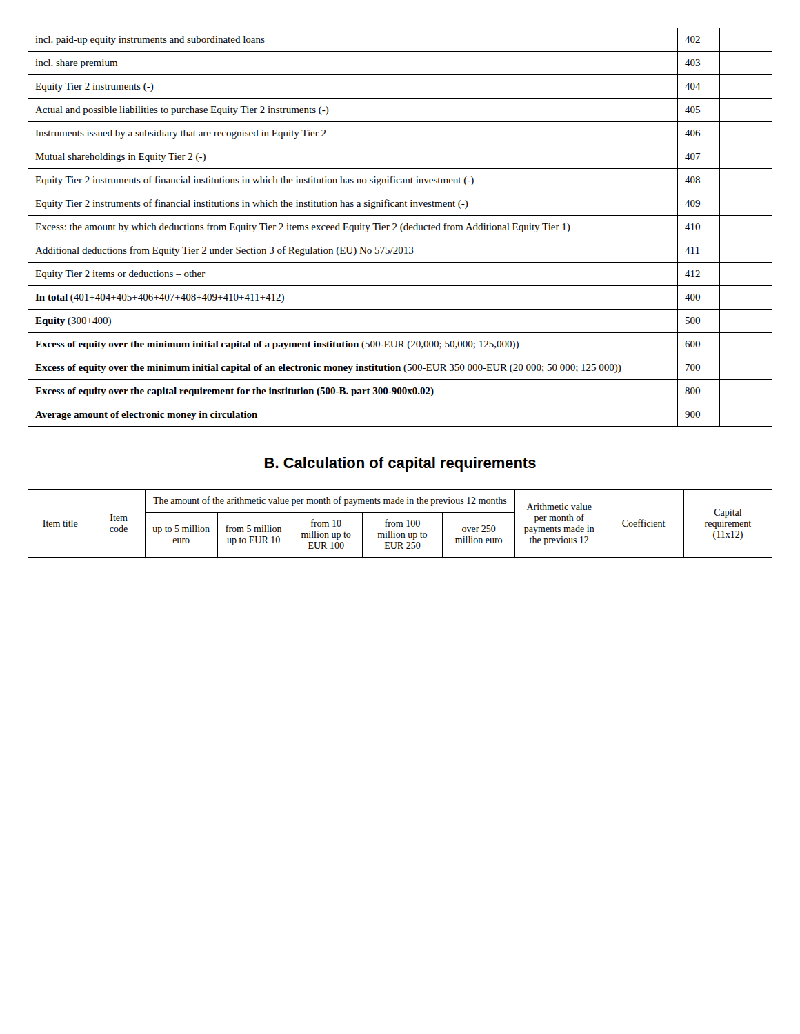| incl. paid-up equity instruments and subordinated loans | 402 | |
| incl. share premium | 403 | |
| Equity Tier 2 instruments (-) | 404 | |
| Actual and possible liabilities to purchase Equity Tier 2 instruments (-) | 405 | |
| Instruments issued by a subsidiary that are recognised in Equity Tier 2 | 406 | |
| Mutual shareholdings in Equity Tier 2 (-) | 407 | |
| Equity Tier 2 instruments of financial institutions in which the institution has no significant investment (-) | 408 | |
| Equity Tier 2 instruments of financial institutions in which the institution has a significant investment (-) | 409 | |
| Excess: the amount by which deductions from Equity Tier 2 items exceed Equity Tier 2 (deducted from Additional Equity Tier 1) | 410 | |
| Additional deductions from Equity Tier 2 under Section 3 of Regulation (EU) No 575/2013 | 411 | |
| Equity Tier 2 items or deductions – other | 412 | |
| In total (401+404+405+406+407+408+409+410+411+412) | 400 | |
| Equity (300+400) | 500 | |
| Excess of equity over the minimum initial capital of a payment institution (500-EUR (20,000; 50,000; 125,000)) | 600 | |
| Excess of equity over the minimum initial capital of an electronic money institution (500-EUR 350 000-EUR (20 000; 50 000; 125 000)) | 700 | |
| Excess of equity over the capital requirement for the institution (500-B. part 300-900x0.02) | 800 | |
| Average amount of electronic money in circulation | 900 | |
B. Calculation of capital requirements
| Item title | Item code | The amount of the arithmetic value per month of payments made in the previous 12 months | Arithmetic value per month of payments made in the previous 12 | Coefficient | Capital requirement (11x12) |
| --- | --- | --- | --- | --- | --- |
| up to 5 million euro | from 5 million up to EUR 10 | from 10 million up to EUR 100 | from 100 million up to EUR 250 | over 250 million euro |